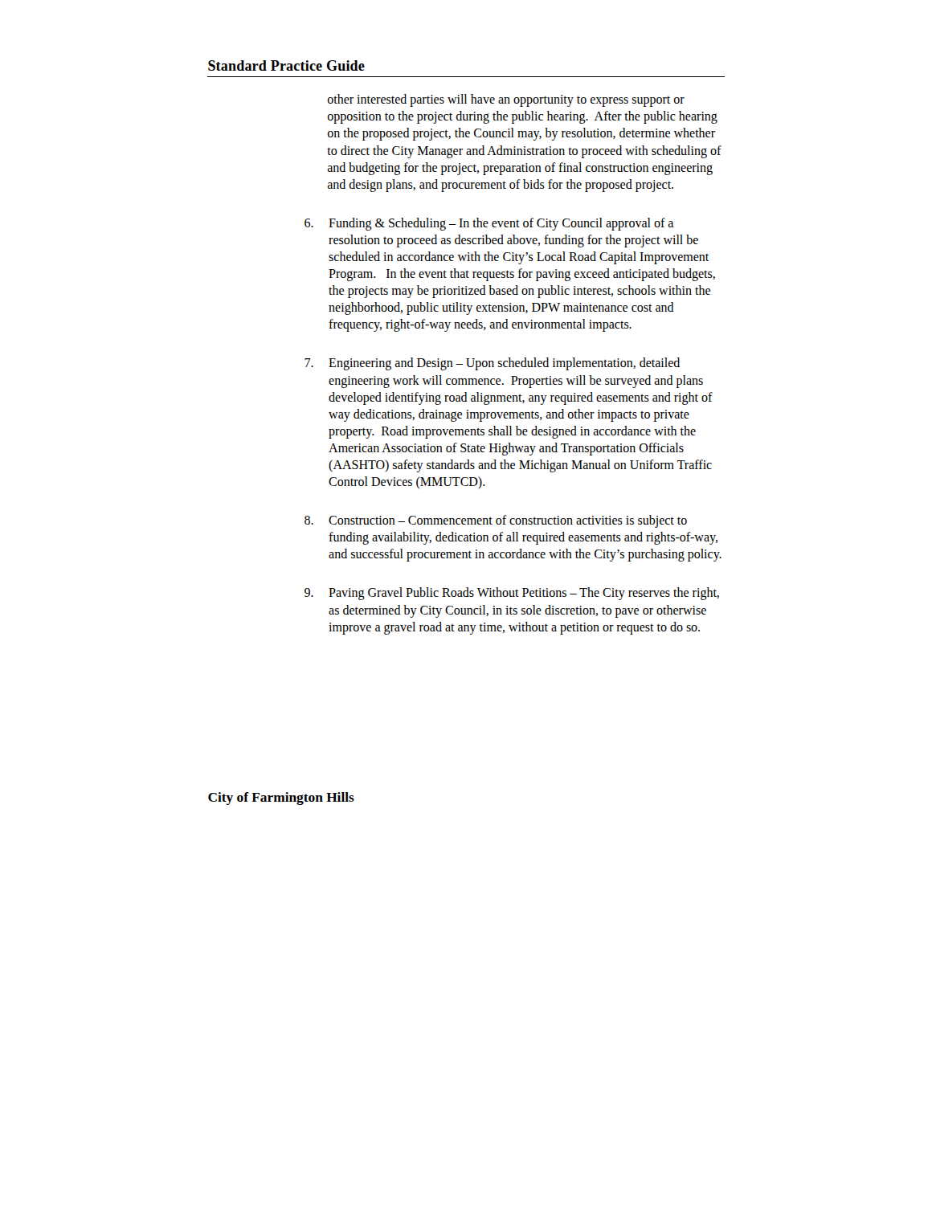Standard Practice Guide
other interested parties will have an opportunity to express support or opposition to the project during the public hearing. After the public hearing on the proposed project, the Council may, by resolution, determine whether to direct the City Manager and Administration to proceed with scheduling of and budgeting for the project, preparation of final construction engineering and design plans, and procurement of bids for the proposed project.
6. Funding & Scheduling – In the event of City Council approval of a resolution to proceed as described above, funding for the project will be scheduled in accordance with the City’s Local Road Capital Improvement Program. In the event that requests for paving exceed anticipated budgets, the projects may be prioritized based on public interest, schools within the neighborhood, public utility extension, DPW maintenance cost and frequency, right-of-way needs, and environmental impacts.
7. Engineering and Design – Upon scheduled implementation, detailed engineering work will commence. Properties will be surveyed and plans developed identifying road alignment, any required easements and right of way dedications, drainage improvements, and other impacts to private property. Road improvements shall be designed in accordance with the American Association of State Highway and Transportation Officials (AASHTO) safety standards and the Michigan Manual on Uniform Traffic Control Devices (MMUTCD).
8. Construction – Commencement of construction activities is subject to funding availability, dedication of all required easements and rights-of-way, and successful procurement in accordance with the City’s purchasing policy.
9. Paving Gravel Public Roads Without Petitions – The City reserves the right, as determined by City Council, in its sole discretion, to pave or otherwise improve a gravel road at any time, without a petition or request to do so.
City of Farmington Hills